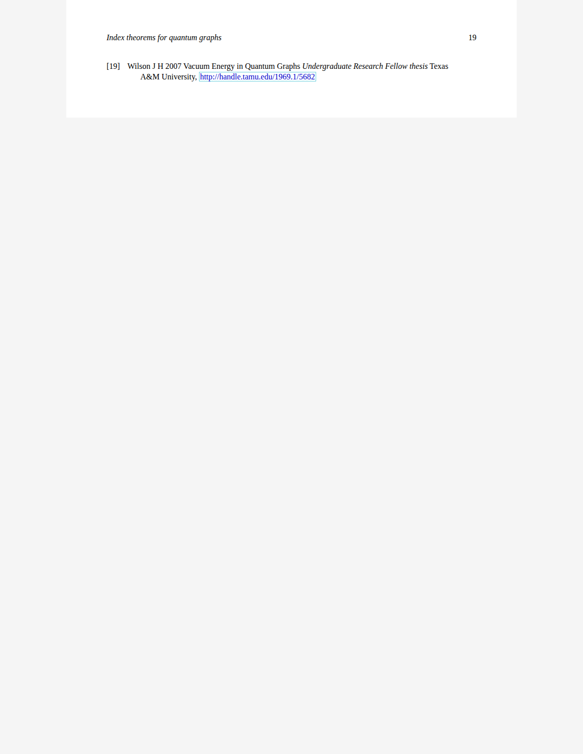Index theorems for quantum graphs 19
[19] Wilson J H 2007 Vacuum Energy in Quantum Graphs Undergraduate Research Fellow thesis Texas A&M University, http://handle.tamu.edu/1969.1/5682